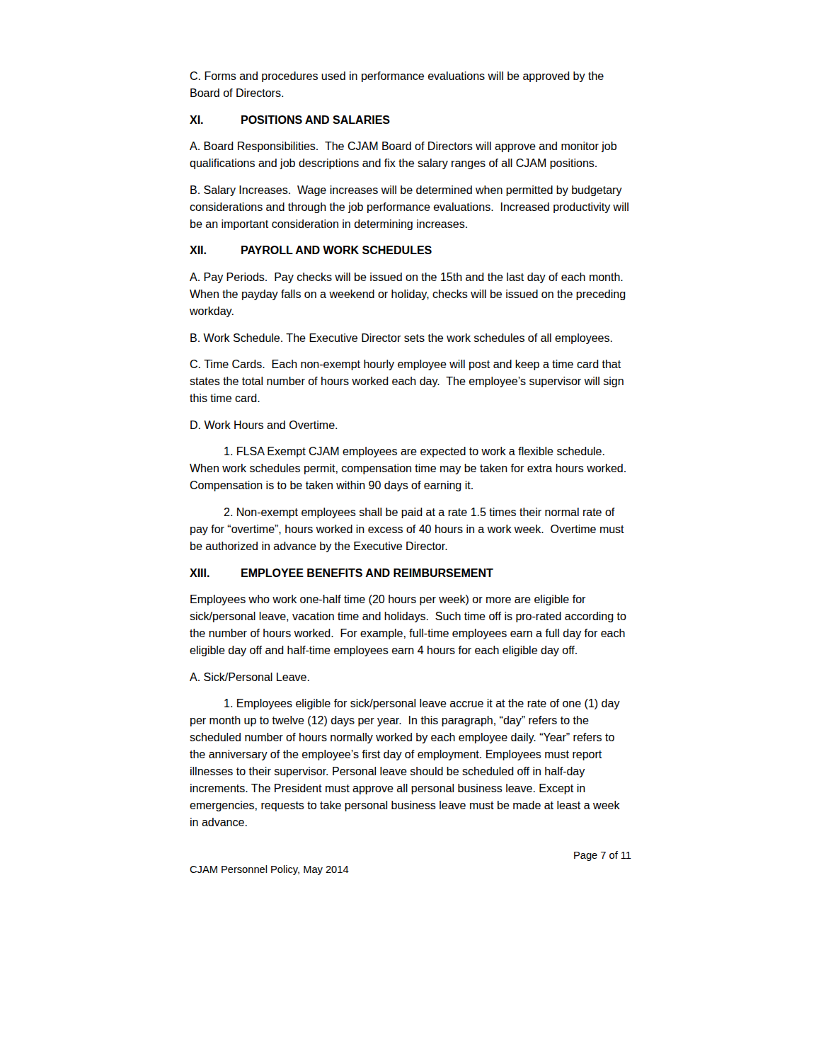C. Forms and procedures used in performance evaluations will be approved by the Board of Directors.
XI. POSITIONS AND SALARIES
A. Board Responsibilities. The CJAM Board of Directors will approve and monitor job qualifications and job descriptions and fix the salary ranges of all CJAM positions.
B. Salary Increases. Wage increases will be determined when permitted by budgetary considerations and through the job performance evaluations. Increased productivity will be an important consideration in determining increases.
XII. PAYROLL AND WORK SCHEDULES
A. Pay Periods. Pay checks will be issued on the 15th and the last day of each month. When the payday falls on a weekend or holiday, checks will be issued on the preceding workday.
B. Work Schedule. The Executive Director sets the work schedules of all employees.
C. Time Cards. Each non-exempt hourly employee will post and keep a time card that states the total number of hours worked each day. The employee’s supervisor will sign this time card.
D. Work Hours and Overtime.
1. FLSA Exempt CJAM employees are expected to work a flexible schedule. When work schedules permit, compensation time may be taken for extra hours worked. Compensation is to be taken within 90 days of earning it.
2. Non-exempt employees shall be paid at a rate 1.5 times their normal rate of pay for “overtime”, hours worked in excess of 40 hours in a work week. Overtime must be authorized in advance by the Executive Director.
XIII. EMPLOYEE BENEFITS AND REIMBURSEMENT
Employees who work one-half time (20 hours per week) or more are eligible for sick/personal leave, vacation time and holidays. Such time off is pro-rated according to the number of hours worked. For example, full-time employees earn a full day for each eligible day off and half-time employees earn 4 hours for each eligible day off.
A. Sick/Personal Leave.
1. Employees eligible for sick/personal leave accrue it at the rate of one (1) day per month up to twelve (12) days per year. In this paragraph, “day” refers to the scheduled number of hours normally worked by each employee daily. “Year” refers to the anniversary of the employee’s first day of employment. Employees must report illnesses to their supervisor. Personal leave should be scheduled off in half-day increments. The President must approve all personal business leave. Except in emergencies, requests to take personal business leave must be made at least a week in advance.
Page 7 of 11 CJAM Personnel Policy, May 2014